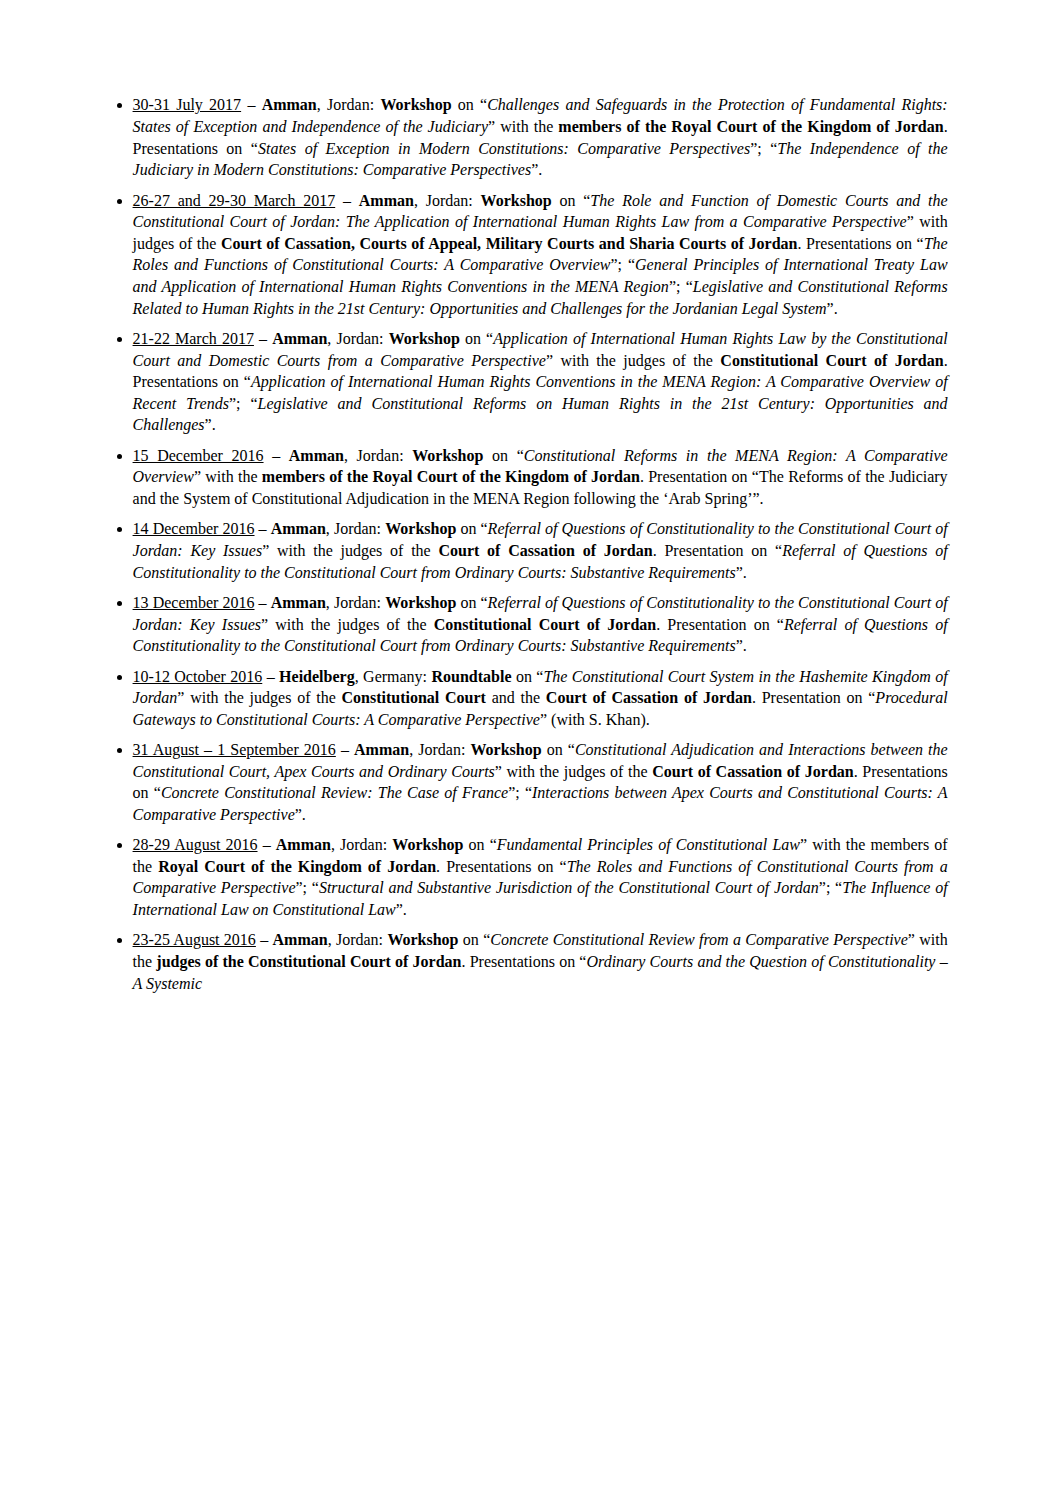30-31 July 2017 – Amman, Jordan: Workshop on “Challenges and Safeguards in the Protection of Fundamental Rights: States of Exception and Independence of the Judiciary” with the members of the Royal Court of the Kingdom of Jordan. Presentations on “States of Exception in Modern Constitutions: Comparative Perspectives”; “The Independence of the Judiciary in Modern Constitutions: Comparative Perspectives”.
26-27 and 29-30 March 2017 – Amman, Jordan: Workshop on “The Role and Function of Domestic Courts and the Constitutional Court of Jordan: The Application of International Human Rights Law from a Comparative Perspective” with judges of the Court of Cassation, Courts of Appeal, Military Courts and Sharia Courts of Jordan. Presentations on “The Roles and Functions of Constitutional Courts: A Comparative Overview”; “General Principles of International Treaty Law and Application of International Human Rights Conventions in the MENA Region”; “Legislative and Constitutional Reforms Related to Human Rights in the 21st Century: Opportunities and Challenges for the Jordanian Legal System”.
21-22 March 2017 – Amman, Jordan: Workshop on “Application of International Human Rights Law by the Constitutional Court and Domestic Courts from a Comparative Perspective” with the judges of the Constitutional Court of Jordan. Presentations on “Application of International Human Rights Conventions in the MENA Region: A Comparative Overview of Recent Trends”; “Legislative and Constitutional Reforms on Human Rights in the 21st Century: Opportunities and Challenges”.
15 December 2016 – Amman, Jordan: Workshop on “Constitutional Reforms in the MENA Region: A Comparative Overview” with the members of the Royal Court of the Kingdom of Jordan. Presentation on “The Reforms of the Judiciary and the System of Constitutional Adjudication in the MENA Region following the ‘Arab Spring’”.
14 December 2016 – Amman, Jordan: Workshop on “Referral of Questions of Constitutionality to the Constitutional Court of Jordan: Key Issues” with the judges of the Court of Cassation of Jordan. Presentation on “Referral of Questions of Constitutionality to the Constitutional Court from Ordinary Courts: Substantive Requirements”.
13 December 2016 – Amman, Jordan: Workshop on “Referral of Questions of Constitutionality to the Constitutional Court of Jordan: Key Issues” with the judges of the Constitutional Court of Jordan. Presentation on “Referral of Questions of Constitutionality to the Constitutional Court from Ordinary Courts: Substantive Requirements”.
10-12 October 2016 – Heidelberg, Germany: Roundtable on “The Constitutional Court System in the Hashemite Kingdom of Jordan” with the judges of the Constitutional Court and the Court of Cassation of Jordan. Presentation on “Procedural Gateways to Constitutional Courts: A Comparative Perspective” (with S. Khan).
31 August – 1 September 2016 – Amman, Jordan: Workshop on “Constitutional Adjudication and Interactions between the Constitutional Court, Apex Courts and Ordinary Courts” with the judges of the Court of Cassation of Jordan. Presentations on “Concrete Constitutional Review: The Case of France”; “Interactions between Apex Courts and Constitutional Courts: A Comparative Perspective”.
28-29 August 2016 – Amman, Jordan: Workshop on “Fundamental Principles of Constitutional Law” with the members of the Royal Court of the Kingdom of Jordan. Presentations on “The Roles and Functions of Constitutional Courts from a Comparative Perspective”; “Structural and Substantive Jurisdiction of the Constitutional Court of Jordan”; “The Influence of International Law on Constitutional Law”.
23-25 August 2016 – Amman, Jordan: Workshop on “Concrete Constitutional Review from a Comparative Perspective” with the judges of the Constitutional Court of Jordan. Presentations on “Ordinary Courts and the Question of Constitutionality – A Systemic